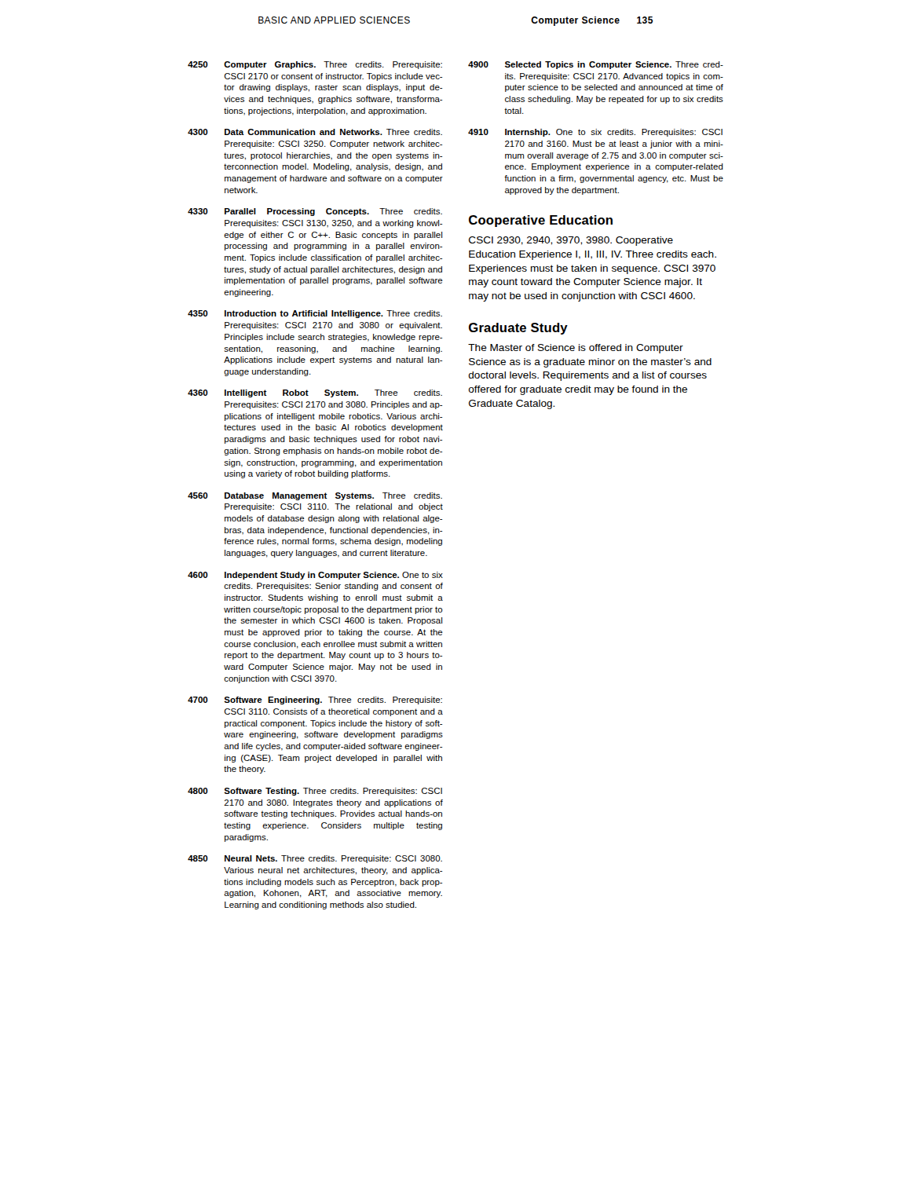Basic and Applied Sciences Computer Science 135
4250
Computer Graphics. Three credits. Prerequisite: CSCI 2170 or consent of instructor. Topics include vector drawing displays, raster scan displays, input devices and techniques, graphics software, transformations, projections, interpolation, and approximation.
4300
Data Communication and Networks. Three credits. Prerequisite: CSCI 3250. Computer network architectures, protocol hierarchies, and the open systems interconnection model. Modeling, analysis, design, and management of hardware and software on a computer network.
4330
Parallel Processing Concepts. Three credits. Prerequisites: CSCI 3130, 3250, and a working knowledge of either C or C++. Basic concepts in parallel processing and programming in a parallel environment. Topics include classification of parallel architectures, study of actual parallel architectures, design and implementation of parallel programs, parallel software engineering.
4350
Introduction to Artificial Intelligence. Three credits. Prerequisites: CSCI 2170 and 3080 or equivalent. Principles include search strategies, knowledge representation, reasoning, and machine learning. Applications include expert systems and natural language understanding.
4360
Intelligent Robot System. Three credits. Prerequisites: CSCI 2170 and 3080. Principles and applications of intelligent mobile robotics. Various architectures used in the basic AI robotics development paradigms and basic techniques used for robot navigation. Strong emphasis on hands-on mobile robot design, construction, programming, and experimentation using a variety of robot building platforms.
4560
Database Management Systems. Three credits. Prerequisite: CSCI 3110. The relational and object models of database design along with relational algebras, data independence, functional dependencies, inference rules, normal forms, schema design, modeling languages, query languages, and current literature.
4600
Independent Study in Computer Science. One to six credits. Prerequisites: Senior standing and consent of instructor. Students wishing to enroll must submit a written course/topic proposal to the department prior to the semester in which CSCI 4600 is taken. Proposal must be approved prior to taking the course. At the course conclusion, each enrollee must submit a written report to the department. May count up to 3 hours toward Computer Science major. May not be used in conjunction with CSCI 3970.
4700
Software Engineering. Three credits. Prerequisite: CSCI 3110. Consists of a theoretical component and a practical component. Topics include the history of software engineering, software development paradigms and life cycles, and computer-aided software engineering (CASE). Team project developed in parallel with the theory.
4800
Software Testing. Three credits. Prerequisites: CSCI 2170 and 3080. Integrates theory and applications of software testing techniques. Provides actual hands-on testing experience. Considers multiple testing paradigms.
4850
Neural Nets. Three credits. Prerequisite: CSCI 3080. Various neural net architectures, theory, and applications including models such as Perceptron, back propagation, Kohonen, ART, and associative memory. Learning and conditioning methods also studied.
4900
Selected Topics in Computer Science. Three credits. Prerequisite: CSCI 2170. Advanced topics in computer science to be selected and announced at time of class scheduling. May be repeated for up to six credits total.
4910
Internship. One to six credits. Prerequisites: CSCI 2170 and 3160. Must be at least a junior with a minimum overall average of 2.75 and 3.00 in computer science. Employment experience in a computer-related function in a firm, governmental agency, etc. Must be approved by the department.
Cooperative Education
CSCI 2930, 2940, 3970, 3980. Cooperative Education Experience I, II, III, IV. Three credits each. Experiences must be taken in sequence. CSCI 3970 may count toward the Computer Science major. It may not be used in conjunction with CSCI 4600.
Graduate Study
The Master of Science is offered in Computer Science as is a graduate minor on the master’s and doctoral levels. Requirements and a list of courses offered for graduate credit may be found in the Graduate Catalog.